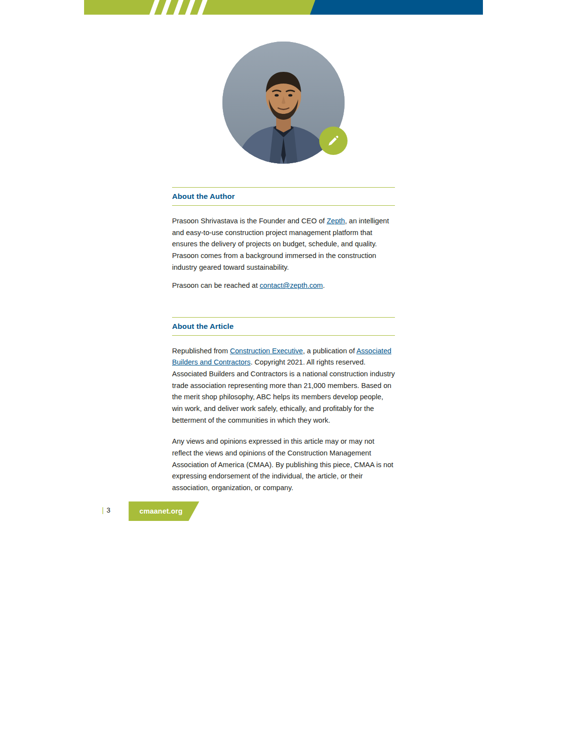About the Author
Prasoon Shrivastava is the Founder and CEO of Zepth, an intelligent and easy-to-use construction project management platform that ensures the delivery of projects on budget, schedule, and quality. Prasoon comes from a background immersed in the construction industry geared toward sustainability.
Prasoon can be reached at contact@zepth.com.
About the Article
Republished from Construction Executive, a publication of Associated Builders and Contractors. Copyright 2021. All rights reserved. Associated Builders and Contractors is a national construction industry trade association representing more than 21,000 members. Based on the merit shop philosophy, ABC helps its members develop people, win work, and deliver work safely, ethically, and profitably for the betterment of the communities in which they work.
Any views and opinions expressed in this article may or may not reflect the views and opinions of the Construction Management Association of America (CMAA). By publishing this piece, CMAA is not expressing endorsement of the individual, the article, or their association, organization, or company.
|3
cmaanet.org